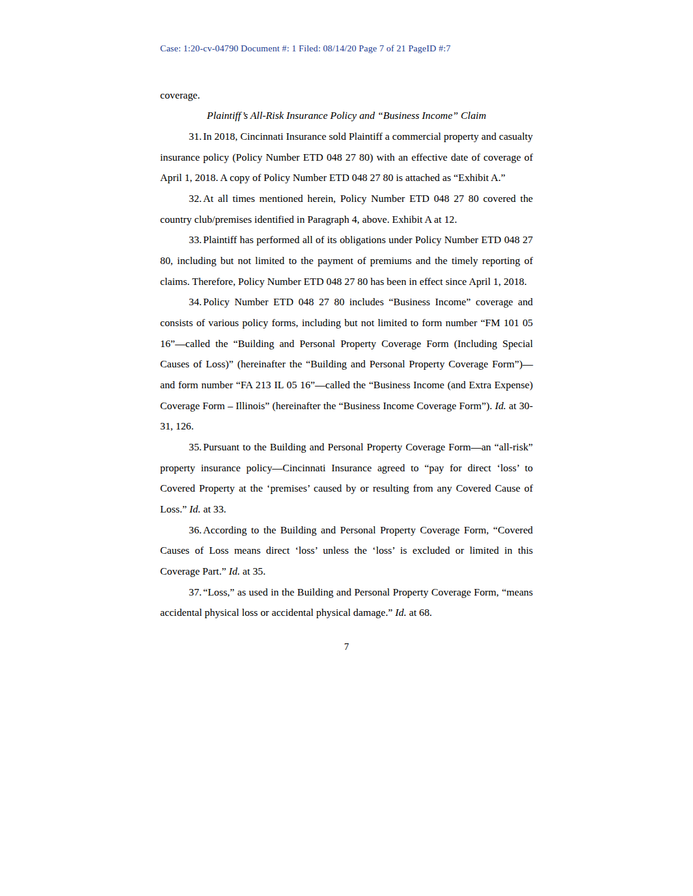Case: 1:20-cv-04790 Document #: 1 Filed: 08/14/20 Page 7 of 21 PageID #:7
coverage.
Plaintiff’s All-Risk Insurance Policy and “Business Income” Claim
31. In 2018, Cincinnati Insurance sold Plaintiff a commercial property and casualty insurance policy (Policy Number ETD 048 27 80) with an effective date of coverage of April 1, 2018. A copy of Policy Number ETD 048 27 80 is attached as “Exhibit A.”
32. At all times mentioned herein, Policy Number ETD 048 27 80 covered the country club/premises identified in Paragraph 4, above. Exhibit A at 12.
33. Plaintiff has performed all of its obligations under Policy Number ETD 048 27 80, including but not limited to the payment of premiums and the timely reporting of claims. Therefore, Policy Number ETD 048 27 80 has been in effect since April 1, 2018.
34. Policy Number ETD 048 27 80 includes “Business Income” coverage and consists of various policy forms, including but not limited to form number “FM 101 05 16”—called the “Building and Personal Property Coverage Form (Including Special Causes of Loss)” (hereinafter the “Building and Personal Property Coverage Form”)—and form number “FA 213 IL 05 16”—called the “Business Income (and Extra Expense) Coverage Form – Illinois” (hereinafter the “Business Income Coverage Form”). Id. at 30-31, 126.
35. Pursuant to the Building and Personal Property Coverage Form—an “all-risk” property insurance policy—Cincinnati Insurance agreed to “pay for direct ‘loss’ to Covered Property at the ‘premises’ caused by or resulting from any Covered Cause of Loss.” Id. at 33.
36. According to the Building and Personal Property Coverage Form, “Covered Causes of Loss means direct ‘loss’ unless the ‘loss’ is excluded or limited in this Coverage Part.” Id. at 35.
37.“Loss,” as used in the Building and Personal Property Coverage Form, “means accidental physical loss or accidental physical damage.” Id. at 68.
7